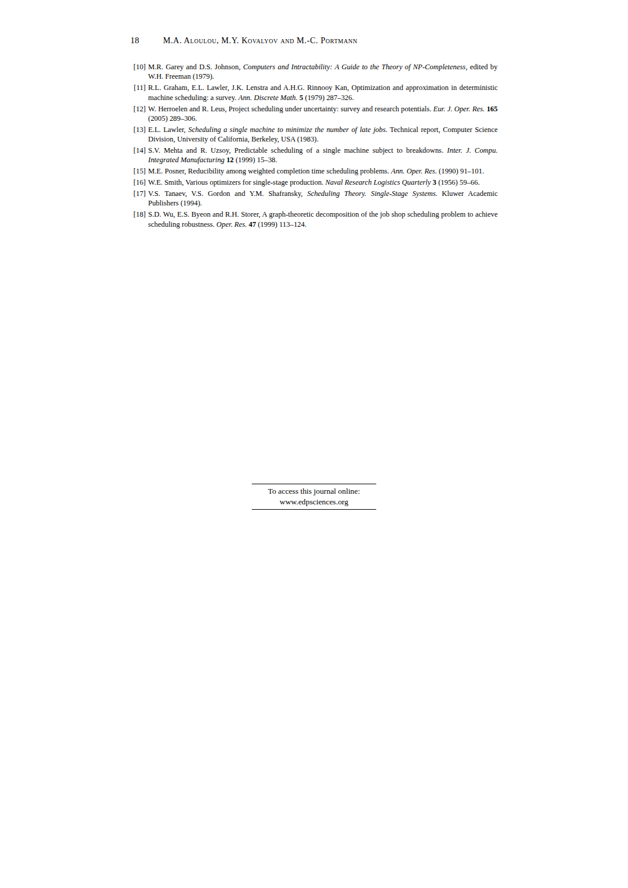18 M.A. Aloulou, M.Y. Kovalyov and M.-C. Portmann
[10] M.R. Garey and D.S. Johnson, Computers and Intractability: A Guide to the Theory of NP-Completeness, edited by W.H. Freeman (1979).
[11] R.L. Graham, E.L. Lawler, J.K. Lenstra and A.H.G. Rinnooy Kan, Optimization and approximation in deterministic machine scheduling: a survey. Ann. Discrete Math. 5 (1979) 287–326.
[12] W. Herroelen and R. Leus, Project scheduling under uncertainty: survey and research potentials. Eur. J. Oper. Res. 165 (2005) 289–306.
[13] E.L. Lawler, Scheduling a single machine to minimize the number of late jobs. Technical report, Computer Science Division, University of California, Berkeley, USA (1983).
[14] S.V. Mehta and R. Uzsoy, Predictable scheduling of a single machine subject to breakdowns. Inter. J. Compu. Integrated Manufacturing 12 (1999) 15–38.
[15] M.E. Posner, Reducibility among weighted completion time scheduling problems. Ann. Oper. Res. (1990) 91–101.
[16] W.E. Smith, Various optimizers for single-stage production. Naval Research Logistics Quarterly 3 (1956) 59–66.
[17] V.S. Tanaev, V.S. Gordon and Y.M. Shafransky, Scheduling Theory. Single-Stage Systems. Kluwer Academic Publishers (1994).
[18] S.D. Wu, E.S. Byeon and R.H. Storer, A graph-theoretic decomposition of the job shop scheduling problem to achieve scheduling robustness. Oper. Res. 47 (1999) 113–124.
To access this journal online:
www.edpsciences.org